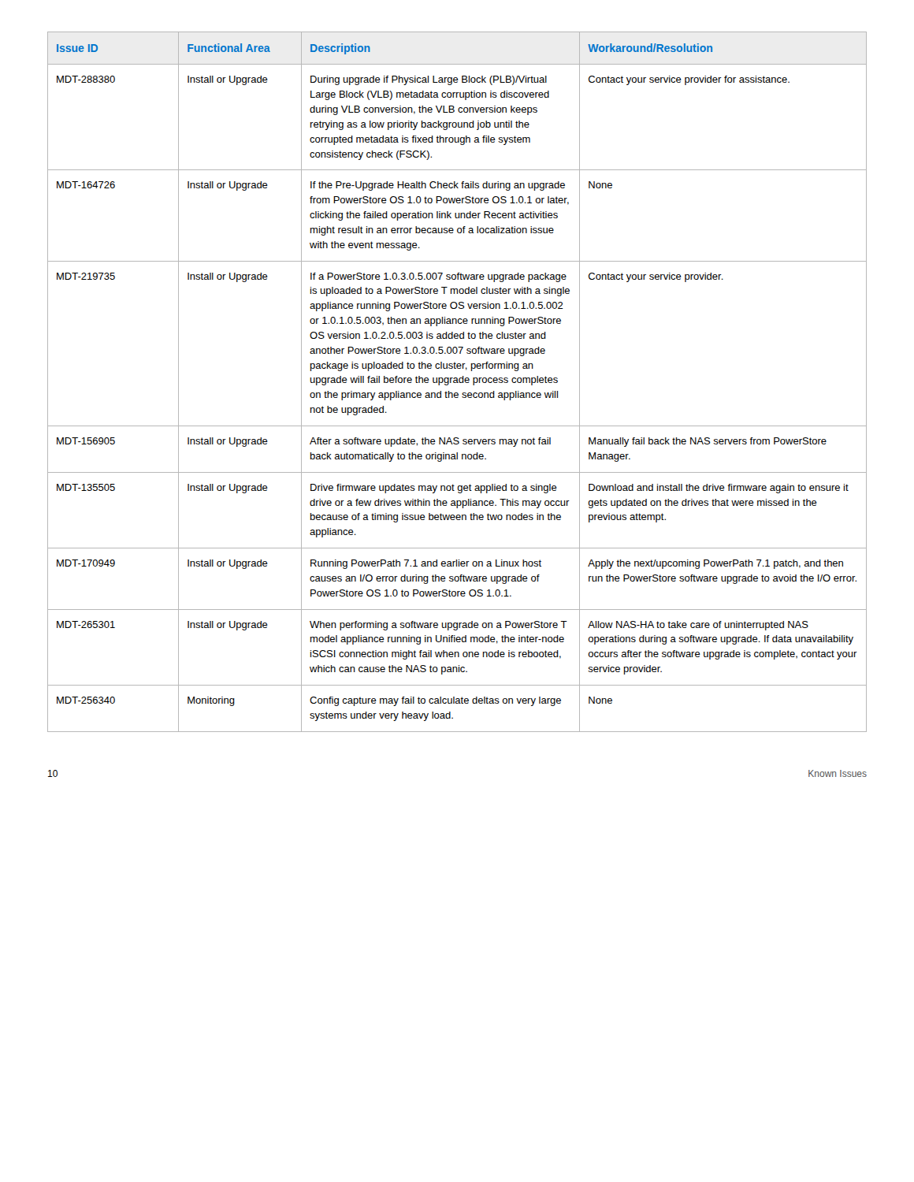| Issue ID | Functional Area | Description | Workaround/Resolution |
| --- | --- | --- | --- |
| MDT-288380 | Install or Upgrade | During upgrade if Physical Large Block (PLB)/Virtual Large Block (VLB) metadata corruption is discovered during VLB conversion, the VLB conversion keeps retrying as a low priority background job until the corrupted metadata is fixed through a file system consistency check (FSCK). | Contact your service provider for assistance. |
| MDT-164726 | Install or Upgrade | If the Pre-Upgrade Health Check fails during an upgrade from PowerStore OS 1.0 to PowerStore OS 1.0.1 or later, clicking the failed operation link under Recent activities might result in an error because of a localization issue with the event message. | None |
| MDT-219735 | Install or Upgrade | If a PowerStore 1.0.3.0.5.007 software upgrade package is uploaded to a PowerStore T model cluster with a single appliance running PowerStore OS version 1.0.1.0.5.002 or 1.0.1.0.5.003, then an appliance running PowerStore OS version 1.0.2.0.5.003 is added to the cluster and another PowerStore 1.0.3.0.5.007 software upgrade package is uploaded to the cluster, performing an upgrade will fail before the upgrade process completes on the primary appliance and the second appliance will not be upgraded. | Contact your service provider. |
| MDT-156905 | Install or Upgrade | After a software update, the NAS servers may not fail back automatically to the original node. | Manually fail back the NAS servers from PowerStore Manager. |
| MDT-135505 | Install or Upgrade | Drive firmware updates may not get applied to a single drive or a few drives within the appliance. This may occur because of a timing issue between the two nodes in the appliance. | Download and install the drive firmware again to ensure it gets updated on the drives that were missed in the previous attempt. |
| MDT-170949 | Install or Upgrade | Running PowerPath 7.1 and earlier on a Linux host causes an I/O error during the software upgrade of PowerStore OS 1.0 to PowerStore OS 1.0.1. | Apply the next/upcoming PowerPath 7.1 patch, and then run the PowerStore software upgrade to avoid the I/O error. |
| MDT-265301 | Install or Upgrade | When performing a software upgrade on a PowerStore T model appliance running in Unified mode, the inter-node iSCSI connection might fail when one node is rebooted, which can cause the NAS to panic. | Allow NAS-HA to take care of uninterrupted NAS operations during a software upgrade. If data unavailability occurs after the software upgrade is complete, contact your service provider. |
| MDT-256340 | Monitoring | Config capture may fail to calculate deltas on very large systems under very heavy load. | None |
10 Known Issues